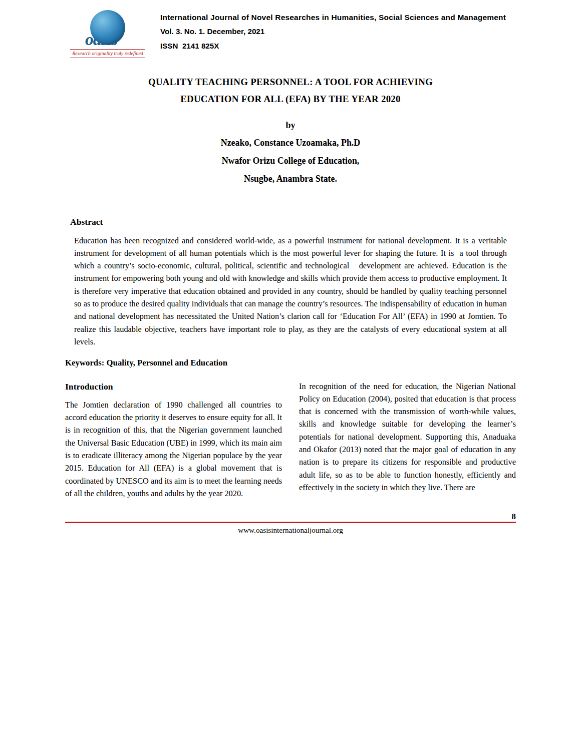oasis
Research originality truly redefined
International Journal of Novel Researches in Humanities, Social Sciences and Management
Vol. 3. No. 1. December, 2021
ISSN 2141 825X
QUALITY TEACHING PERSONNEL: A TOOL FOR ACHIEVING
EDUCATION FOR ALL (EFA) BY THE YEAR 2020
by
Nzeako, Constance Uzoamaka, Ph.D
Nwafor Orizu College of Education,
Nsugbe, Anambra State.
Abstract
Education has been recognized and considered world-wide, as a powerful instrument for national development. It is a veritable instrument for development of all human potentials which is the most powerful lever for shaping the future. It is a tool through which a country’s socio-economic, cultural, political, scientific and technological development are achieved. Education is the instrument for empowering both young and old with knowledge and skills which provide them access to productive employment. It is therefore very imperative that education obtained and provided in any country, should be handled by quality teaching personnel so as to produce the desired quality individuals that can manage the country’s resources. The indispensability of education in human and national development has necessitated the United Nation’s clarion call for ‘Education For All’ (EFA) in 1990 at Jomtien. To realize this laudable objective, teachers have important role to play, as they are the catalysts of every educational system at all levels.
Keywords: Quality, Personnel and Education
Introduction
The Jomtien declaration of 1990 challenged all countries to accord education the priority it deserves to ensure equity for all. It is in recognition of this, that the Nigerian government launched the Universal Basic Education (UBE) in 1999, which its main aim is to eradicate illiteracy among the Nigerian populace by the year 2015. Education for All (EFA) is a global movement that is coordinated by UNESCO and its aim is to meet the learning needs of all the children, youths and adults by the year 2020.
In recognition of the need for education, the Nigerian National Policy on Education (2004), posited that education is that process that is concerned with the transmission of worth-while values, skills and knowledge suitable for developing the learner’s potentials for national development. Supporting this, Anaduaka and Okafor (2013) noted that the major goal of education in any nation is to prepare its citizens for responsible and productive adult life, so as to be able to function honestly, efficiently and effectively in the society in which they live. There are
8
www.oasisinternationaljournal.org